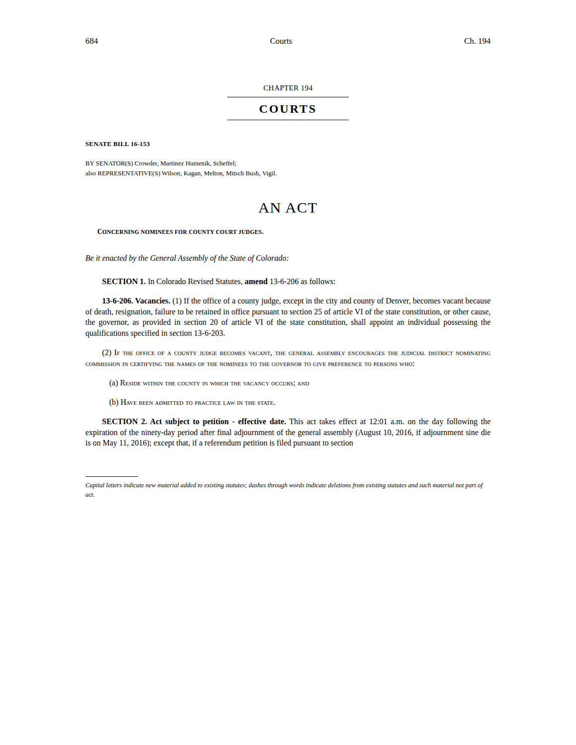684 Courts Ch. 194
CHAPTER 194
COURTS
SENATE BILL 16-153
BY SENATOR(S) Crowder, Martinez Humenik, Scheffel;
also REPRESENTATIVE(S) Wilson, Kagan, Melton, Mitsch Bush, Vigil.
AN ACT
CONCERNING NOMINEES FOR COUNTY COURT JUDGES.
Be it enacted by the General Assembly of the State of Colorado:
SECTION 1. In Colorado Revised Statutes, amend 13-6-206 as follows:
13-6-206. Vacancies. (1) If the office of a county judge, except in the city and county of Denver, becomes vacant because of death, resignation, failure to be retained in office pursuant to section 25 of article VI of the state constitution, or other cause, the governor, as provided in section 20 of article VI of the state constitution, shall appoint an individual possessing the qualifications specified in section 13-6-203.
(2) If the office of a county judge becomes vacant, the general assembly encourages the judicial district nominating commission in certifying the names of the nominees to the governor to give preference to persons who:
(a) Reside within the county in which the vacancy occurs; and
(b) Have been admitted to practice law in the state.
SECTION 2. Act subject to petition - effective date. This act takes effect at 12:01 a.m. on the day following the expiration of the ninety-day period after final adjournment of the general assembly (August 10, 2016, if adjournment sine die is on May 11, 2016); except that, if a referendum petition is filed pursuant to section
Capital letters indicate new material added to existing statutes; dashes through words indicate deletions from existing statutes and such material not part of act.